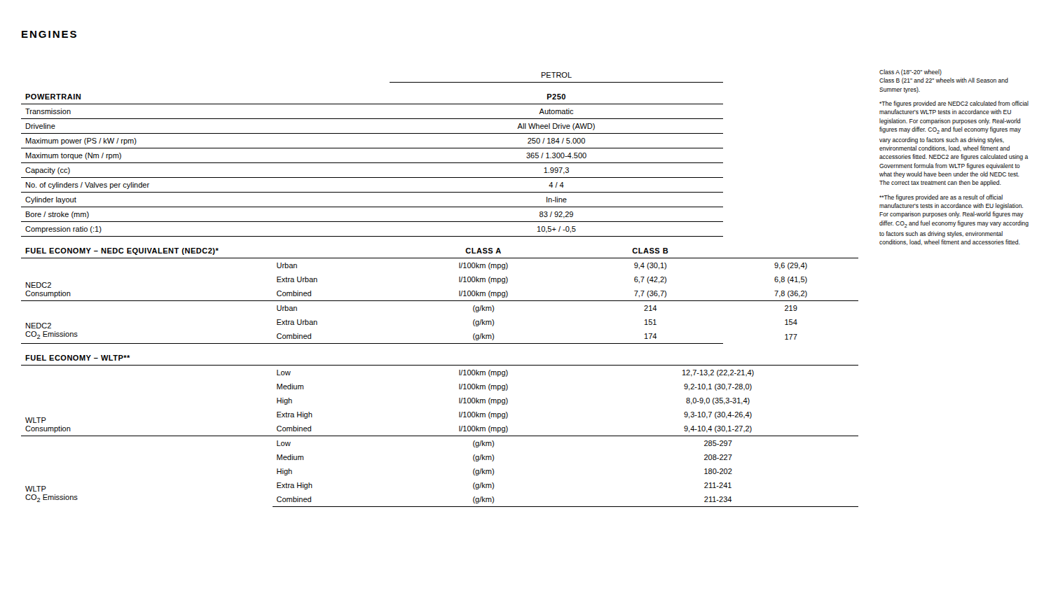ENGINES
| | | PETROL |
| POWERTRAIN | | P250 |
| Transmission | | Automatic |
| Driveline | | All Wheel Drive (AWD) |
| Maximum power (PS / kW / rpm) | | 250 / 184 / 5.000 |
| Maximum torque (Nm / rpm) | | 365 / 1.300-4.500 |
| Capacity (cc) | | 1.997,3 |
| No. of cylinders / Valves per cylinder | | 4 / 4 |
| Cylinder layout | | In-line |
| Bore / stroke (mm) | | 83 / 92,29 |
| Compression ratio (:1) | | 10,5+ / -0,5 |
| FUEL ECONOMY – NEDC EQUIVALENT (NEDC2)* | CLASS A | CLASS B |
| NEDC2 Consumption | Urban | l/100km (mpg) | 9,4 (30,1) | 9,6 (29,4) |
| Extra Urban | l/100km (mpg) | 6,7 (42,2) | 6,8 (41,5) |
| Combined | l/100km (mpg) | 7,7 (36,7) | 7,8 (36,2) |
| NEDC2 CO 2 Emissions | Urban | (g/km) | 214 | 219 |
| Extra Urban | (g/km) | 151 | 154 |
| Combined | (g/km) | 174 | 177 |
| FUEL ECONOMY – WLTP** |
| WLTP Consumption | Low | l/100km (mpg) | 12,7-13,2 (22,2-21,4) |
| Medium | l/100km (mpg) | 9,2-10,1 (30,7-28,0) |
| High | l/100km (mpg) | 8,0-9,0 (35,3-31,4) |
| Extra High | l/100km (mpg) | 9,3-10,7 (30,4-26,4) |
| Combined | l/100km (mpg) | 9,4-10,4 (30,1-27,2) |
| WLTP CO 2 Emissions | Low | (g/km) | 285-297 |
| Medium | (g/km) | 208-227 |
| High | (g/km) | 180-202 |
| Extra High | (g/km) | 211-241 |
| Combined | (g/km) | 211-234 |
Class A (18"-20" wheel)
Class B (21" and 22" wheels with All Season and Summer tyres).
*The figures provided are NEDC2 calculated from official manufacturer's WLTP tests in accordance with EU legislation. For comparison purposes only. Real-world figures may differ. CO2 and fuel economy figures may vary according to factors such as driving styles, environmental conditions, load, wheel fitment and accessories fitted. NEDC2 are figures calculated using a Government formula from WLTP figures equivalent to what they would have been under the old NEDC test. The correct tax treatment can then be applied.
**The figures provided are as a result of official manufacturer's tests in accordance with EU legislation. For comparison purposes only. Real-world figures may differ. CO2 and fuel economy figures may vary according to factors such as driving styles, environmental conditions, load, wheel fitment and accessories fitted.